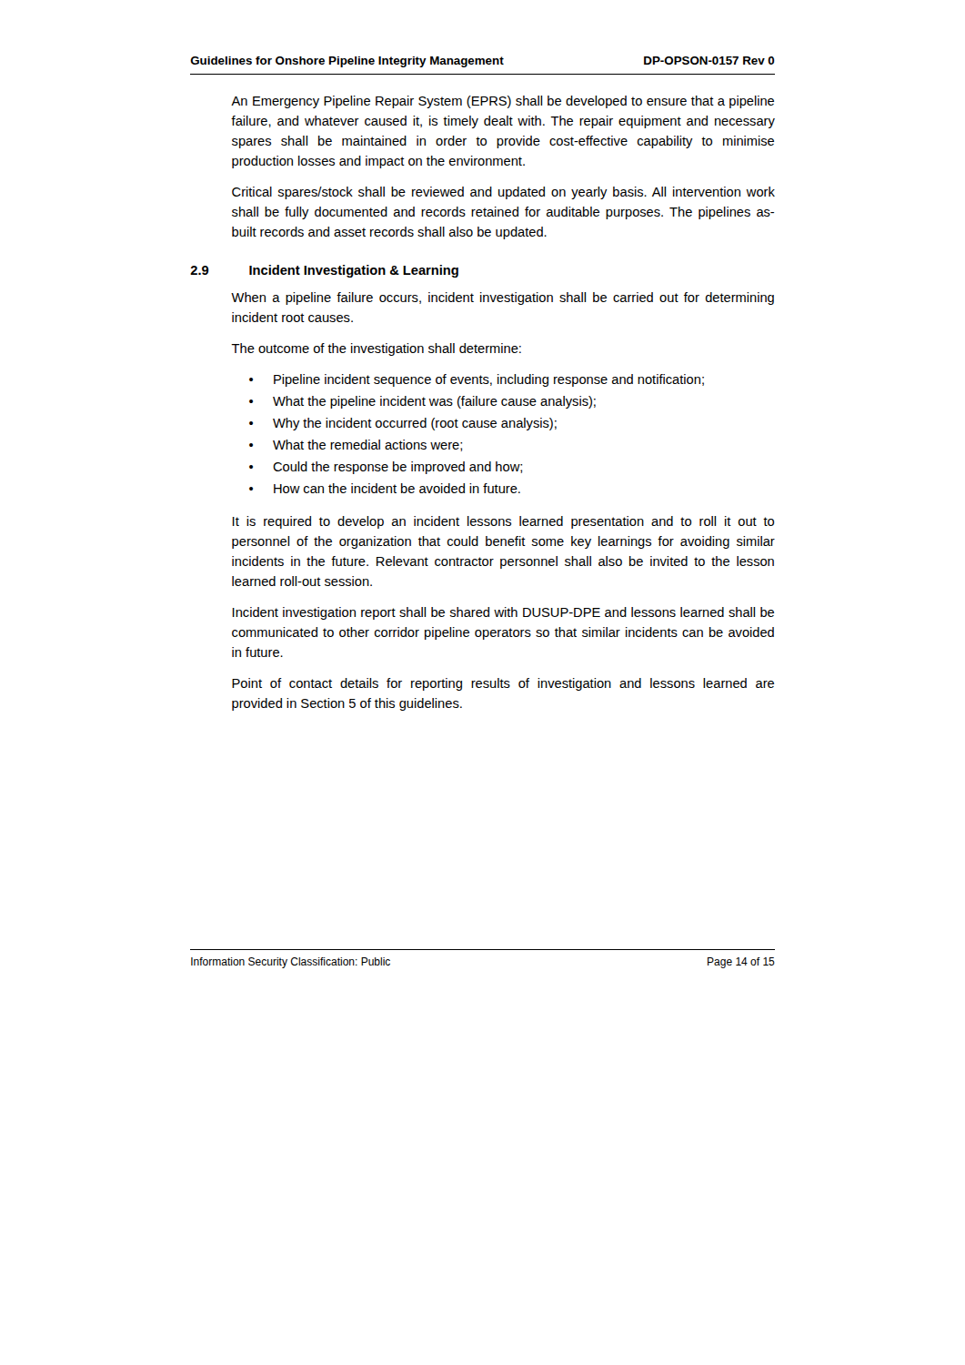Guidelines for Onshore Pipeline Integrity Management
DP-OPSON-0157 Rev 0
An Emergency Pipeline Repair System (EPRS) shall be developed to ensure that a pipeline failure, and whatever caused it, is timely dealt with. The repair equipment and necessary spares shall be maintained in order to provide cost-effective capability to minimise production losses and impact on the environment.
Critical spares/stock shall be reviewed and updated on yearly basis. All intervention work shall be fully documented and records retained for auditable purposes. The pipelines as-built records and asset records shall also be updated.
2.9 Incident Investigation & Learning
When a pipeline failure occurs, incident investigation shall be carried out for determining incident root causes.
The outcome of the investigation shall determine:
Pipeline incident sequence of events, including response and notification;
What the pipeline incident was (failure cause analysis);
Why the incident occurred (root cause analysis);
What the remedial actions were;
Could the response be improved and how;
How can the incident be avoided in future.
It is required to develop an incident lessons learned presentation and to roll it out to personnel of the organization that could benefit some key learnings for avoiding similar incidents in the future. Relevant contractor personnel shall also be invited to the lesson learned roll-out session.
Incident investigation report shall be shared with DUSUP-DPE and lessons learned shall be communicated to other corridor pipeline operators so that similar incidents can be avoided in future.
Point of contact details for reporting results of investigation and lessons learned are provided in Section 5 of this guidelines.
Information Security Classification: Public
Page 14 of 15